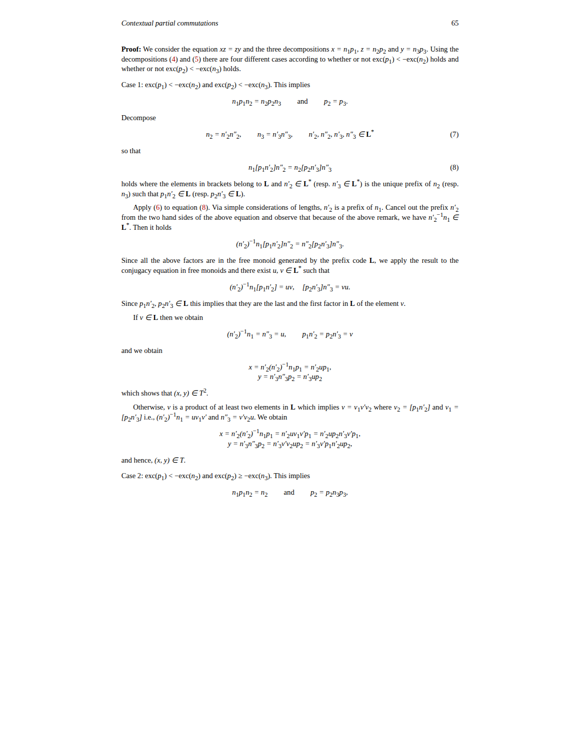Contextual partial commutations 65
Proof: We consider the equation xz = zy and the three decompositions x = n1p1, z = n2p2 and y = n3p3. Using the decompositions (4) and (5) there are four different cases according to whether or not exc(p1) < −exc(n2) holds and whether or not exc(p2) < −exc(n3) holds.
Case 1: exc(p1) < −exc(n2) and exc(p2) < −exc(n3). This implies
n1p1n2 = n2p2n3 and p2 = p3.
Decompose
n2 = n′2n″2, n3 = n′3n″3, n′2, n″2, n′3, n″3 ∈ L* (7)
so that
n1[p1n′2]n″2 = n2[p2n′3]n″3 (8)
holds where the elements in brackets belong to L and n′2 ∈ L* (resp. n′3 ∈ L*) is the unique prefix of n2 (resp. n3) such that p1n′2 ∈ L (resp. p2n′3 ∈ L).
Apply (6) to equation (8). Via simple considerations of lengths, n′2 is a prefix of n1. Cancel out the prefix n′2 from the two hand sides of the above equation and observe that because of the above remark, we have n′2−1n1 ∈ L*. Then it holds
(n′2)−1n1[p1n′2]n″2 = n″2[p2n′3]n″3.
Since all the above factors are in the free monoid generated by the prefix code L, we apply the result to the conjugacy equation in free monoids and there exist u, v ∈ L* such that
(n′2)−1n1[p1n′2] = uv, [p2n′3]n″3 = vu.
Since p1n′2, p2n′3 ∈ L this implies that they are the last and the first factor in L of the element v.
If v ∈ L then we obtain
(n′2)−1n1 = n″3 = u, p1n′2 = p2n′3 = v
and we obtain
x = n′2(n′2)−1n1p1 = n′2up1,
y = n′3n″3p2 = n′3up2
which shows that (x, y) ∈ T2.
Otherwise, v is a product of at least two elements in L which implies v = v1v′v2 where v2 = [p1n′2] and v1 = [p2n′3] i.e., (n′2)−1n1 = uv1v′ and n″3 = v′v2u. We obtain
x = n′2(n′2)−1n1p1 = n′2uv1v′p1 = n′2up2n′3v′p1,
y = n′3n″3p2 = n′3v′v2up2 = n′3v′p1n′2up2,
and hence, (x, y) ∈ T.
Case 2: exc(p1) < −exc(n2) and exc(p2) ≥ −exc(n3). This implies
n1p1n2 = n2 and p2 = p2n3p3,